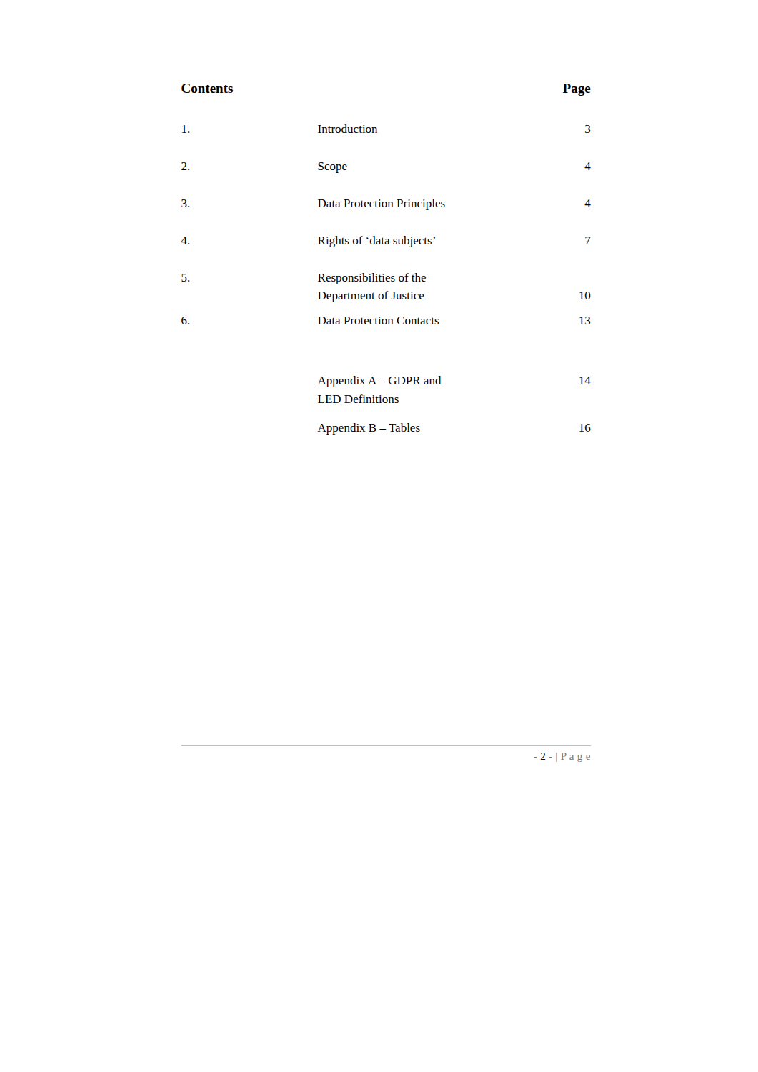| Contents | Page |
| --- | --- |
| 1. | Introduction | 3 |
| 2. | Scope | 4 |
| 3. | Data Protection Principles | 4 |
| 4. | Rights of ‘data subjects’ | 7 |
| 5. | Responsibilities of the Department of Justice | 10 |
| 6. | Data Protection Contacts | 13 |
| | Appendix A – GDPR and LED Definitions | 14 |
| | Appendix B – Tables | 16 |
- 2 - | P a g e